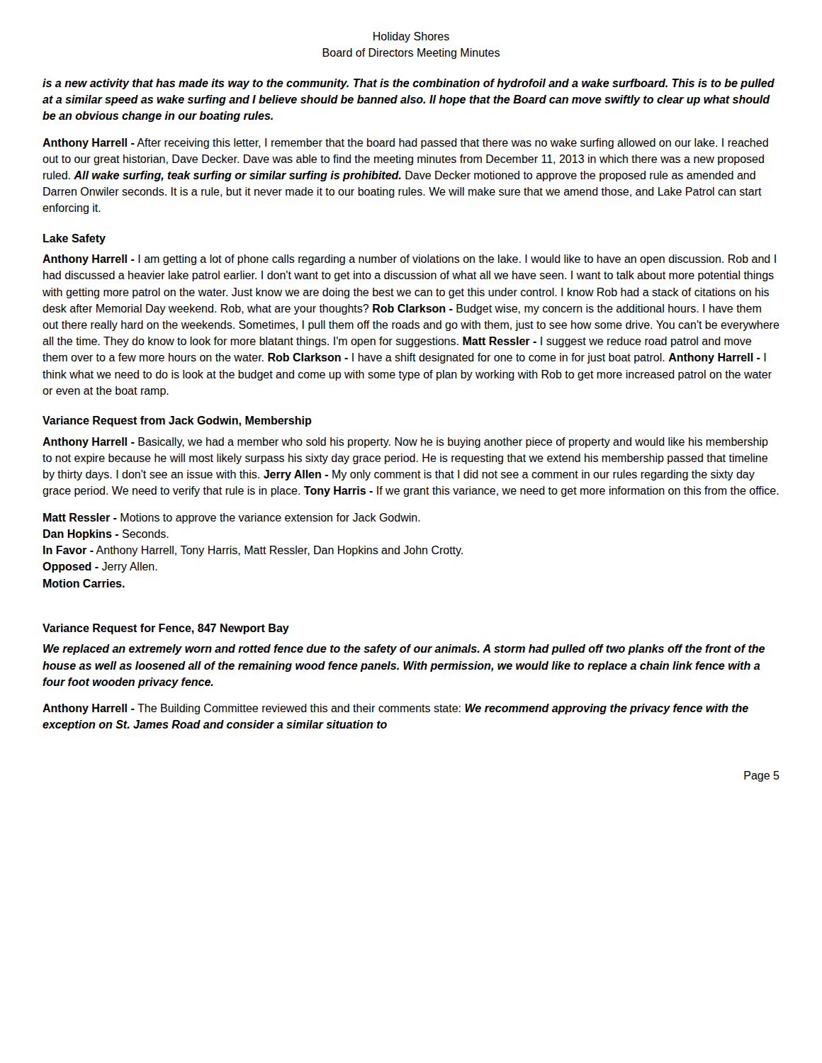Holiday Shores Board of Directors Meeting Minutes
is a new activity that has made its way to the community. That is the combination of hydrofoil and a wake surfboard. This is to be pulled at a similar speed as wake surfing and I believe should be banned also. Il hope that the Board can move swiftly to clear up what should be an obvious change in our boating rules.
Anthony Harrell - After receiving this letter, I remember that the board had passed that there was no wake surfing allowed on our lake. I reached out to our great historian, Dave Decker. Dave was able to find the meeting minutes from December 11, 2013 in which there was a new proposed ruled. All wake surfing, teak surfing or similar surfing is prohibited. Dave Decker motioned to approve the proposed rule as amended and Darren Onwiler seconds. It is a rule, but it never made it to our boating rules. We will make sure that we amend those, and Lake Patrol can start enforcing it.
Lake Safety
Anthony Harrell - I am getting a lot of phone calls regarding a number of violations on the lake. I would like to have an open discussion. Rob and I had discussed a heavier lake patrol earlier. I don't want to get into a discussion of what all we have seen. I want to talk about more potential things with getting more patrol on the water. Just know we are doing the best we can to get this under control. I know Rob had a stack of citations on his desk after Memorial Day weekend. Rob, what are your thoughts? Rob Clarkson - Budget wise, my concern is the additional hours. I have them out there really hard on the weekends. Sometimes, I pull them off the roads and go with them, just to see how some drive. You can't be everywhere all the time. They do know to look for more blatant things. I'm open for suggestions. Matt Ressler - I suggest we reduce road patrol and move them over to a few more hours on the water. Rob Clarkson - I have a shift designated for one to come in for just boat patrol. Anthony Harrell - I think what we need to do is look at the budget and come up with some type of plan by working with Rob to get more increased patrol on the water or even at the boat ramp.
Variance Request from Jack Godwin, Membership
Anthony Harrell - Basically, we had a member who sold his property. Now he is buying another piece of property and would like his membership to not expire because he will most likely surpass his sixty day grace period. He is requesting that we extend his membership passed that timeline by thirty days. I don't see an issue with this. Jerry Allen - My only comment is that I did not see a comment in our rules regarding the sixty day grace period. We need to verify that rule is in place. Tony Harris - If we grant this variance, we need to get more information on this from the office.
Matt Ressler - Motions to approve the variance extension for Jack Godwin.
Dan Hopkins - Seconds.
In Favor - Anthony Harrell, Tony Harris, Matt Ressler, Dan Hopkins and John Crotty.
Opposed - Jerry Allen.
Motion Carries.
Variance Request for Fence, 847 Newport Bay
We replaced an extremely worn and rotted fence due to the safety of our animals. A storm had pulled off two planks off the front of the house as well as loosened all of the remaining wood fence panels. With permission, we would like to replace a chain link fence with a four foot wooden privacy fence.
Anthony Harrell - The Building Committee reviewed this and their comments state: We recommend approving the privacy fence with the exception on St. James Road and consider a similar situation to
Page 5